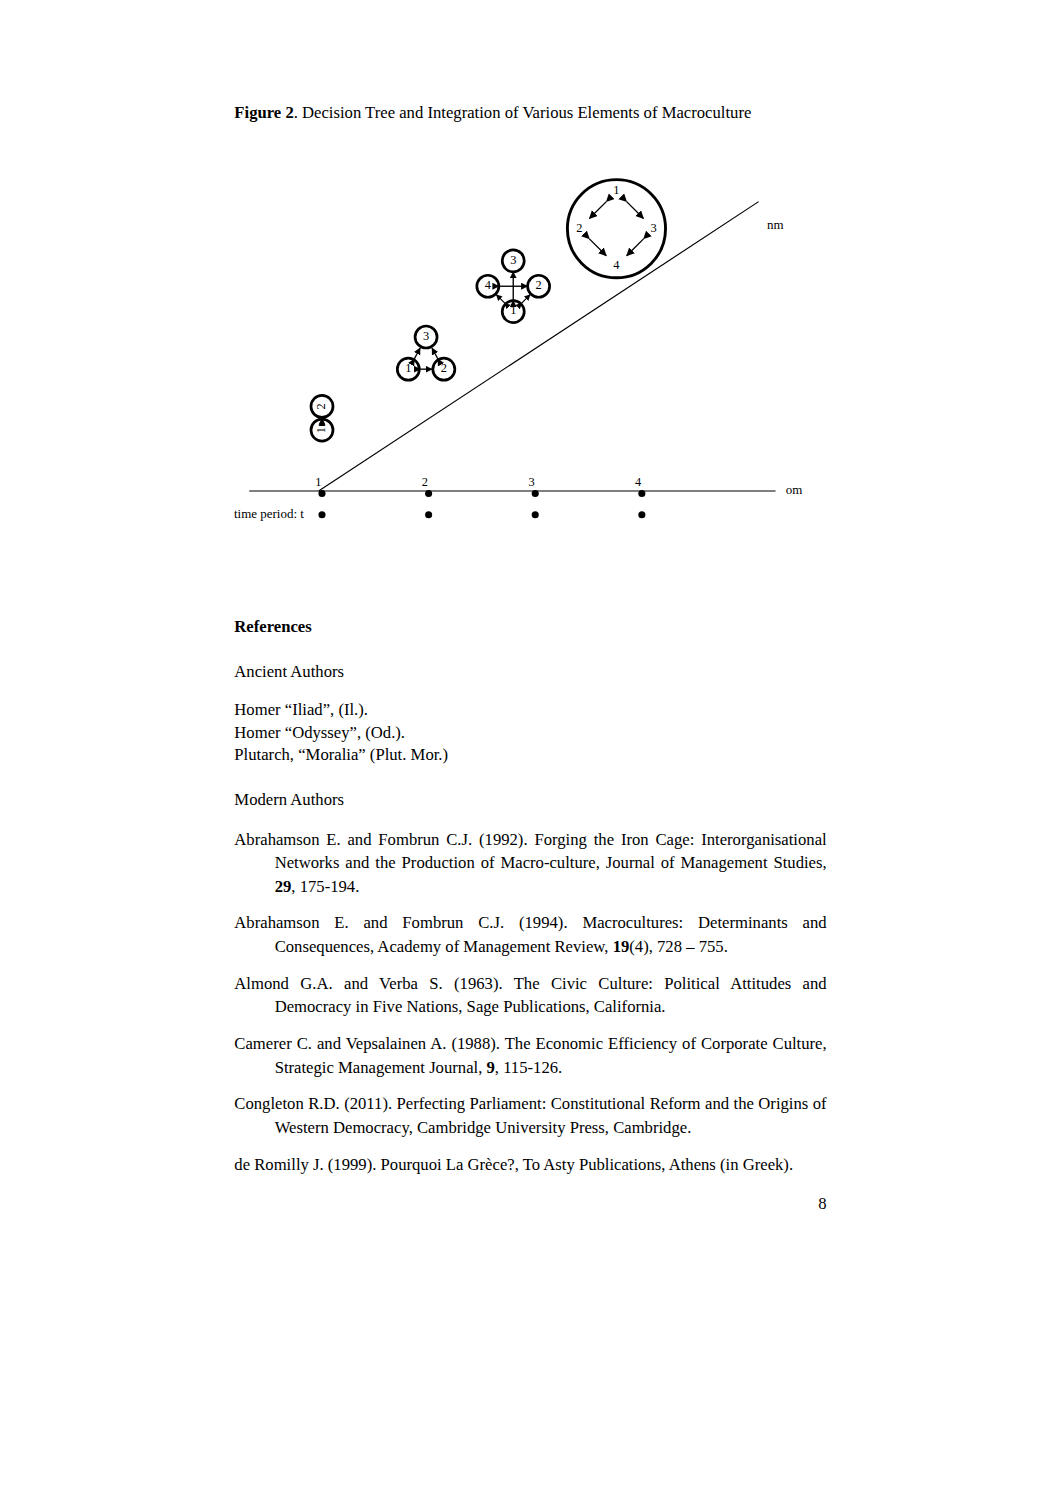Figure 2. Decision Tree and Integration of Various Elements of Macroculture
om nm 1 2 3 4 time period: t 1 2 1 2 3 1 3 4 2 1 2 3 4
References
Ancient Authors
Homer “Iliad”, (Il.).
Homer “Odyssey”, (Od.).
Plutarch, “Moralia” (Plut. Mor.)
Modern Authors
Abrahamson E. and Fombrun C.J. (1992). Forging the Iron Cage: Interorganisational Networks and the Production of Macro-culture, Journal of Management Studies, 29, 175-194.
Abrahamson E. and Fombrun C.J. (1994). Macrocultures: Determinants and Consequences, Academy of Management Review, 19(4), 728 – 755.
Almond G.A. and Verba S. (1963). The Civic Culture: Political Attitudes and Democracy in Five Nations, Sage Publications, California.
Camerer C. and Vepsalainen A. (1988). The Economic Efficiency of Corporate Culture, Strategic Management Journal, 9, 115-126.
Congleton R.D. (2011). Perfecting Parliament: Constitutional Reform and the Origins of Western Democracy, Cambridge University Press, Cambridge.
de Romilly J. (1999). Pourquoi La Grèce?, To Asty Publications, Athens (in Greek).
8